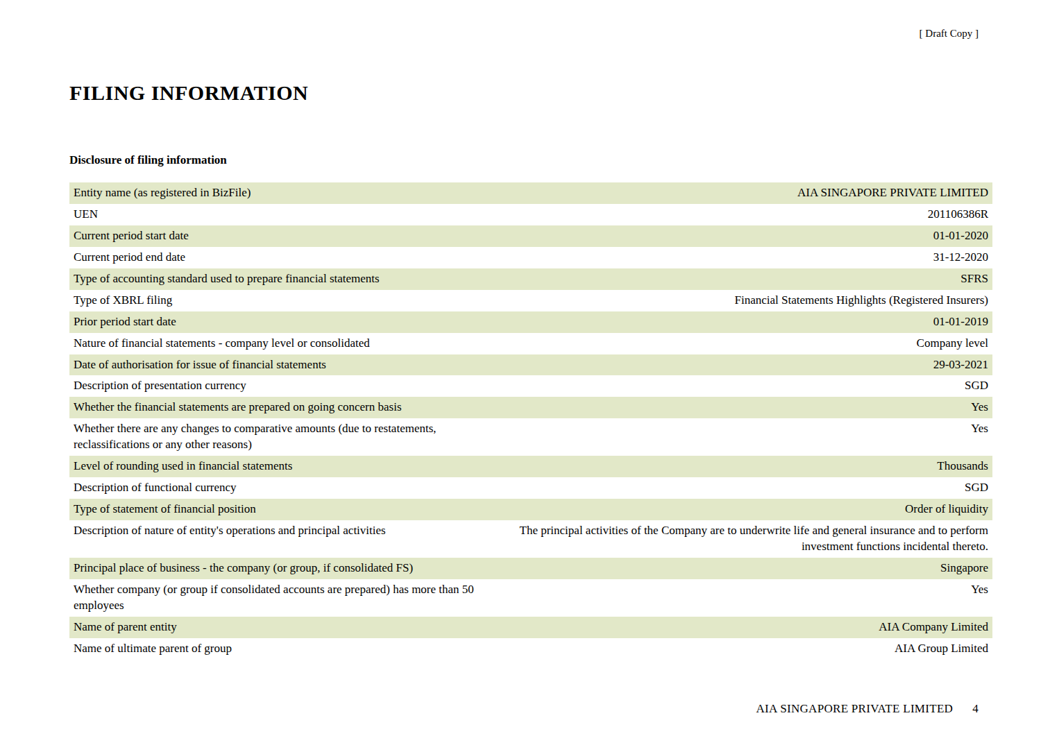[ Draft Copy ]
FILING INFORMATION
Disclosure of filing information
| Entity name (as registered in BizFile) | AIA SINGAPORE PRIVATE LIMITED |
| UEN | 201106386R |
| Current period start date | 01-01-2020 |
| Current period end date | 31-12-2020 |
| Type of accounting standard used to prepare financial statements | SFRS |
| Type of XBRL filing | Financial Statements Highlights (Registered Insurers) |
| Prior period start date | 01-01-2019 |
| Nature of financial statements - company level or consolidated | Company level |
| Date of authorisation for issue of financial statements | 29-03-2021 |
| Description of presentation currency | SGD |
| Whether the financial statements are prepared on going concern basis | Yes |
| Whether there are any changes to comparative amounts (due to restatements, reclassifications or any other reasons) | Yes |
| Level of rounding used in financial statements | Thousands |
| Description of functional currency | SGD |
| Type of statement of financial position | Order of liquidity |
| Description of nature of entity's operations and principal activities | The principal activities of the Company are to underwrite life and general insurance and to perform investment functions incidental thereto. |
| Principal place of business - the company (or group, if consolidated FS) | Singapore |
| Whether company (or group if consolidated accounts are prepared) has more than 50 employees | Yes |
| Name of parent entity | AIA Company Limited |
| Name of ultimate parent of group | AIA Group Limited |
AIA SINGAPORE PRIVATE LIMITED4